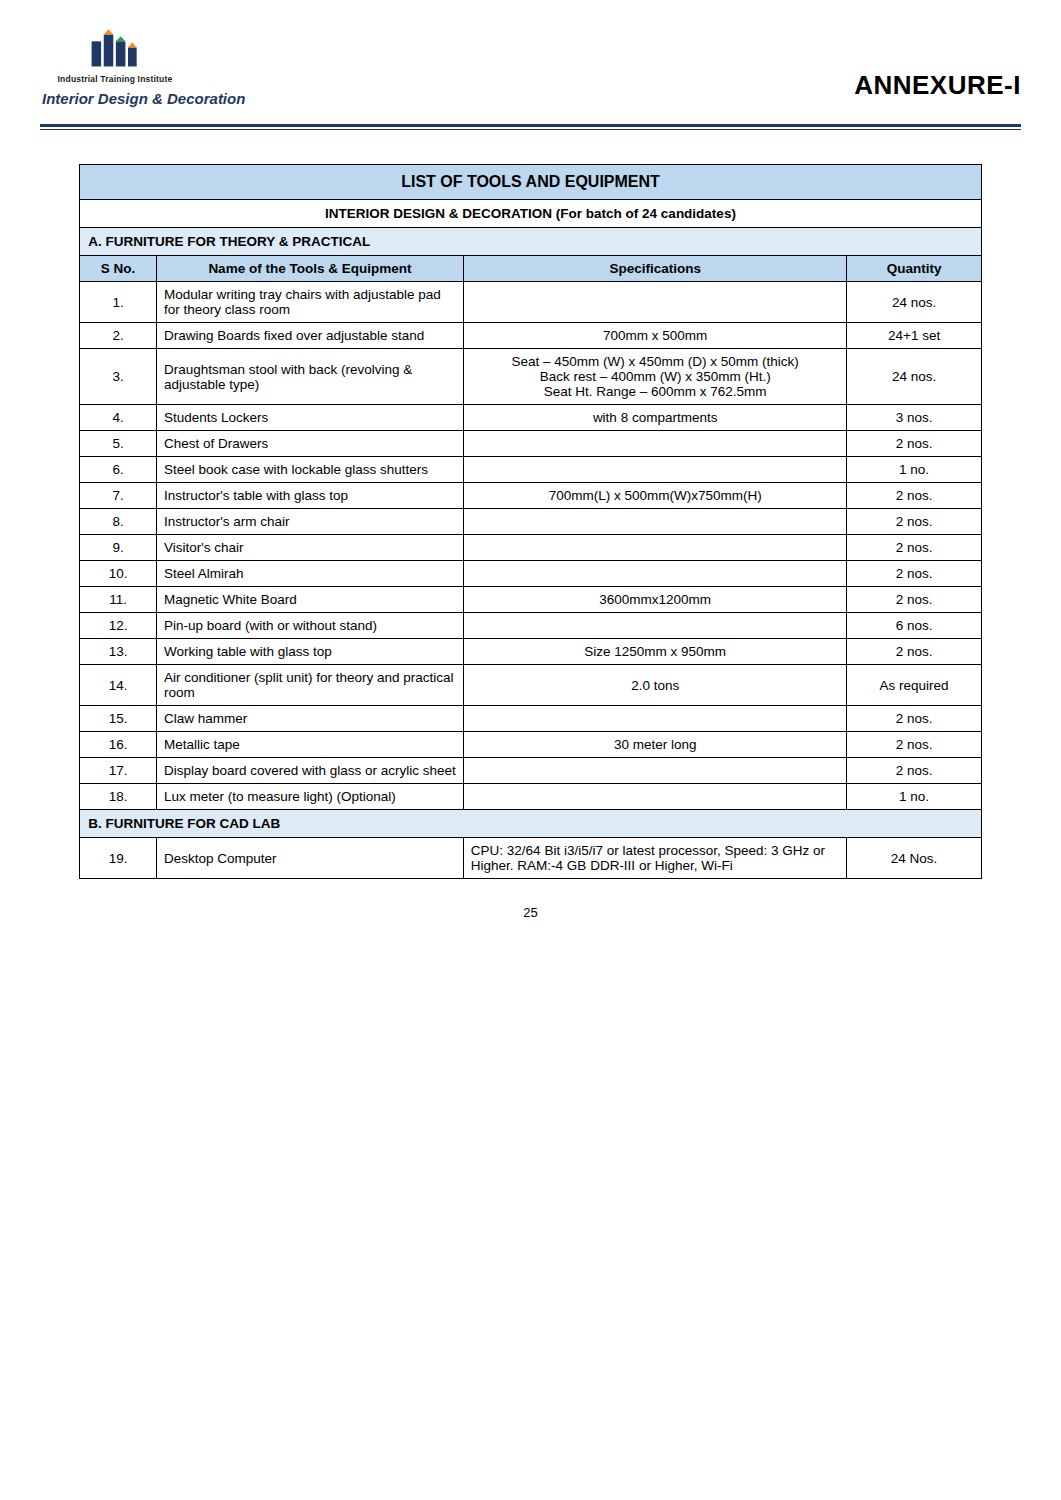Industrial Training Institute
Interior Design & Decoration
ANNEXURE-I
| LIST OF TOOLS AND EQUIPMENT |
| INTERIOR DESIGN & DECORATION (For batch of 24 candidates) |
| A. FURNITURE FOR THEORY & PRACTICAL |
| S No. | Name of the Tools & Equipment | Specifications | Quantity |
| 1. | Modular writing tray chairs with adjustable pad for theory class room | | 24 nos. |
| 2. | Drawing Boards fixed over adjustable stand | 700mm x 500mm | 24+1 set |
| 3. | Draughtsman stool with back (revolving & adjustable type) | Seat – 450mm (W) x 450mm (D) x 50mm (thick) Back rest – 400mm (W) x 350mm (Ht.) Seat Ht. Range – 600mm x 762.5mm | 24 nos. |
| 4. | Students Lockers | with 8 compartments | 3 nos. |
| 5. | Chest of Drawers | | 2 nos. |
| 6. | Steel book case with lockable glass shutters | | 1 no. |
| 7. | Instructor's table with glass top | 700mm(L) x 500mm(W)x750mm(H) | 2 nos. |
| 8. | Instructor's arm chair | | 2 nos. |
| 9. | Visitor's chair | | 2 nos. |
| 10. | Steel Almirah | | 2 nos. |
| 11. | Magnetic White Board | 3600mmx1200mm | 2 nos. |
| 12. | Pin-up board (with or without stand) | | 6 nos. |
| 13. | Working table with glass top | Size 1250mm x 950mm | 2 nos. |
| 14. | Air conditioner (split unit) for theory and practical room | 2.0 tons | As required |
| 15. | Claw hammer | | 2 nos. |
| 16. | Metallic tape | 30 meter long | 2 nos. |
| 17. | Display board covered with glass or acrylic sheet | | 2 nos. |
| 18. | Lux meter (to measure light) (Optional) | | 1 no. |
| B. FURNITURE FOR CAD LAB |
| 19. | Desktop Computer | CPU: 32/64 Bit i3/i5/i7 or latest processor, Speed: 3 GHz or Higher. RAM:-4 GB DDR-III or Higher, Wi-Fi | 24 Nos. |
25